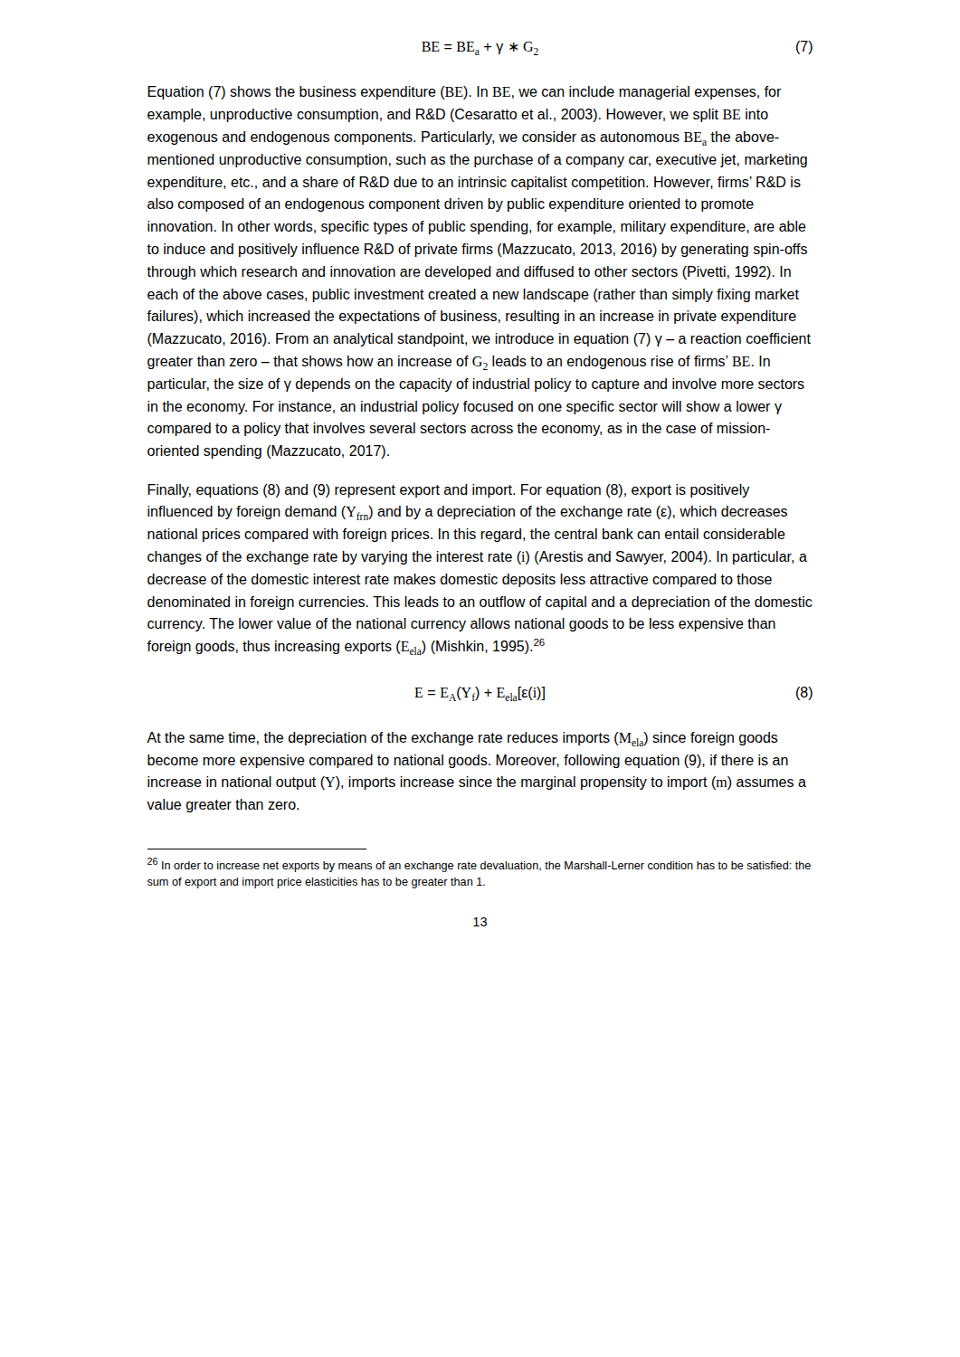BE = BEa + γ ∗ G2 (7)
Equation (7) shows the business expenditure (BE). In BE, we can include managerial expenses, for example, unproductive consumption, and R&D (Cesaratto et al., 2003). However, we split BE into exogenous and endogenous components. Particularly, we consider as autonomous BEa the above-mentioned unproductive consumption, such as the purchase of a company car, executive jet, marketing expenditure, etc., and a share of R&D due to an intrinsic capitalist competition. However, firms’ R&D is also composed of an endogenous component driven by public expenditure oriented to promote innovation. In other words, specific types of public spending, for example, military expenditure, are able to induce and positively influence R&D of private firms (Mazzucato, 2013, 2016) by generating spin-offs through which research and innovation are developed and diffused to other sectors (Pivetti, 1992). In each of the above cases, public investment created a new landscape (rather than simply fixing market failures), which increased the expectations of business, resulting in an increase in private expenditure (Mazzucato, 2016). From an analytical standpoint, we introduce in equation (7) γ – a reaction coefficient greater than zero – that shows how an increase of G2 leads to an endogenous rise of firms’ BE. In particular, the size of γ depends on the capacity of industrial policy to capture and involve more sectors in the economy. For instance, an industrial policy focused on one specific sector will show a lower γ compared to a policy that involves several sectors across the economy, as in the case of mission-oriented spending (Mazzucato, 2017).
Finally, equations (8) and (9) represent export and import. For equation (8), export is positively influenced by foreign demand (Yfrn) and by a depreciation of the exchange rate (ε), which decreases national prices compared with foreign prices. In this regard, the central bank can entail considerable changes of the exchange rate by varying the interest rate (i) (Arestis and Sawyer, 2004). In particular, a decrease of the domestic interest rate makes domestic deposits less attractive compared to those denominated in foreign currencies. This leads to an outflow of capital and a depreciation of the domestic currency. The lower value of the national currency allows national goods to be less expensive than foreign goods, thus increasing exports (Eela) (Mishkin, 1995).26
E = EA(Yf) + Eela[ε(i)] (8)
At the same time, the depreciation of the exchange rate reduces imports (Mela) since foreign goods become more expensive compared to national goods. Moreover, following equation (9), if there is an increase in national output (Y), imports increase since the marginal propensity to import (m) assumes a value greater than zero.
26 In order to increase net exports by means of an exchange rate devaluation, the Marshall-Lerner condition has to be satisfied: the sum of export and import price elasticities has to be greater than 1.
13